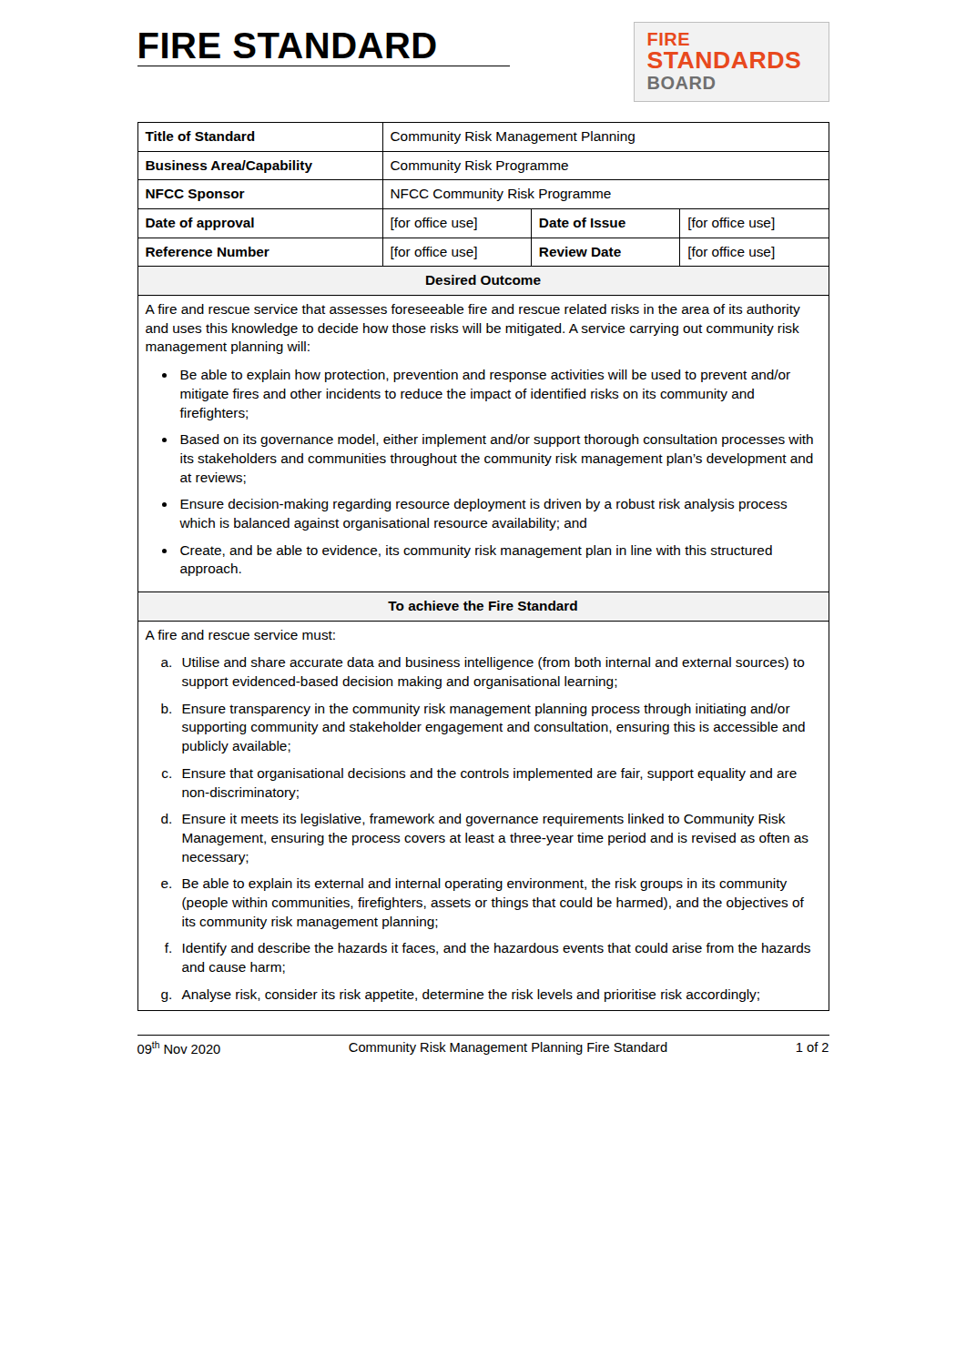FIRE STANDARD
FIRE
STANDARDS
BOARD
| Title of Standard | Community Risk Management Planning |
| Business Area/Capability | Community Risk Programme |
| NFCC Sponsor | NFCC Community Risk Programme |
| Date of approval | [for office use] | Date of Issue | [for office use] |
| Reference Number | [for office use] | Review Date | [for office use] |
| Desired Outcome |
| A fire and rescue service that assesses foreseeable fire and rescue related risks in the area of its authority and uses this knowledge to decide how those risks will be mitigated. A service carrying out community risk management planning will: Be able to explain how protection, prevention and response activities will be used to prevent and/or mitigate fires and other incidents to reduce the impact of identified risks on its community and firefighters; Based on its governance model, either implement and/or support thorough consultation processes with its stakeholders and communities throughout the community risk management plan’s development and at reviews; Ensure decision-making regarding resource deployment is driven by a robust risk analysis process which is balanced against organisational resource availability; and Create, and be able to evidence, its community risk management plan in line with this structured approach. |
| To achieve the Fire Standard |
| A fire and rescue service must: Utilise and share accurate data and business intelligence (from both internal and external sources) to support evidenced-based decision making and organisational learning; Ensure transparency in the community risk management planning process through initiating and/or supporting community and stakeholder engagement and consultation, ensuring this is accessible and publicly available; Ensure that organisational decisions and the controls implemented are fair, support equality and are non-discriminatory; Ensure it meets its legislative, framework and governance requirements linked to Community Risk Management, ensuring the process covers at least a three-year time period and is revised as often as necessary; Be able to explain its external and internal operating environment, the risk groups in its community (people within communities, firefighters, assets or things that could be harmed), and the objectives of its community risk management planning; Identify and describe the hazards it faces, and the hazardous events that could arise from the hazards and cause harm; Analyse risk, consider its risk appetite, determine the risk levels and prioritise risk accordingly; |
09th Nov 2020
Community Risk Management Planning Fire Standard
1 of 2